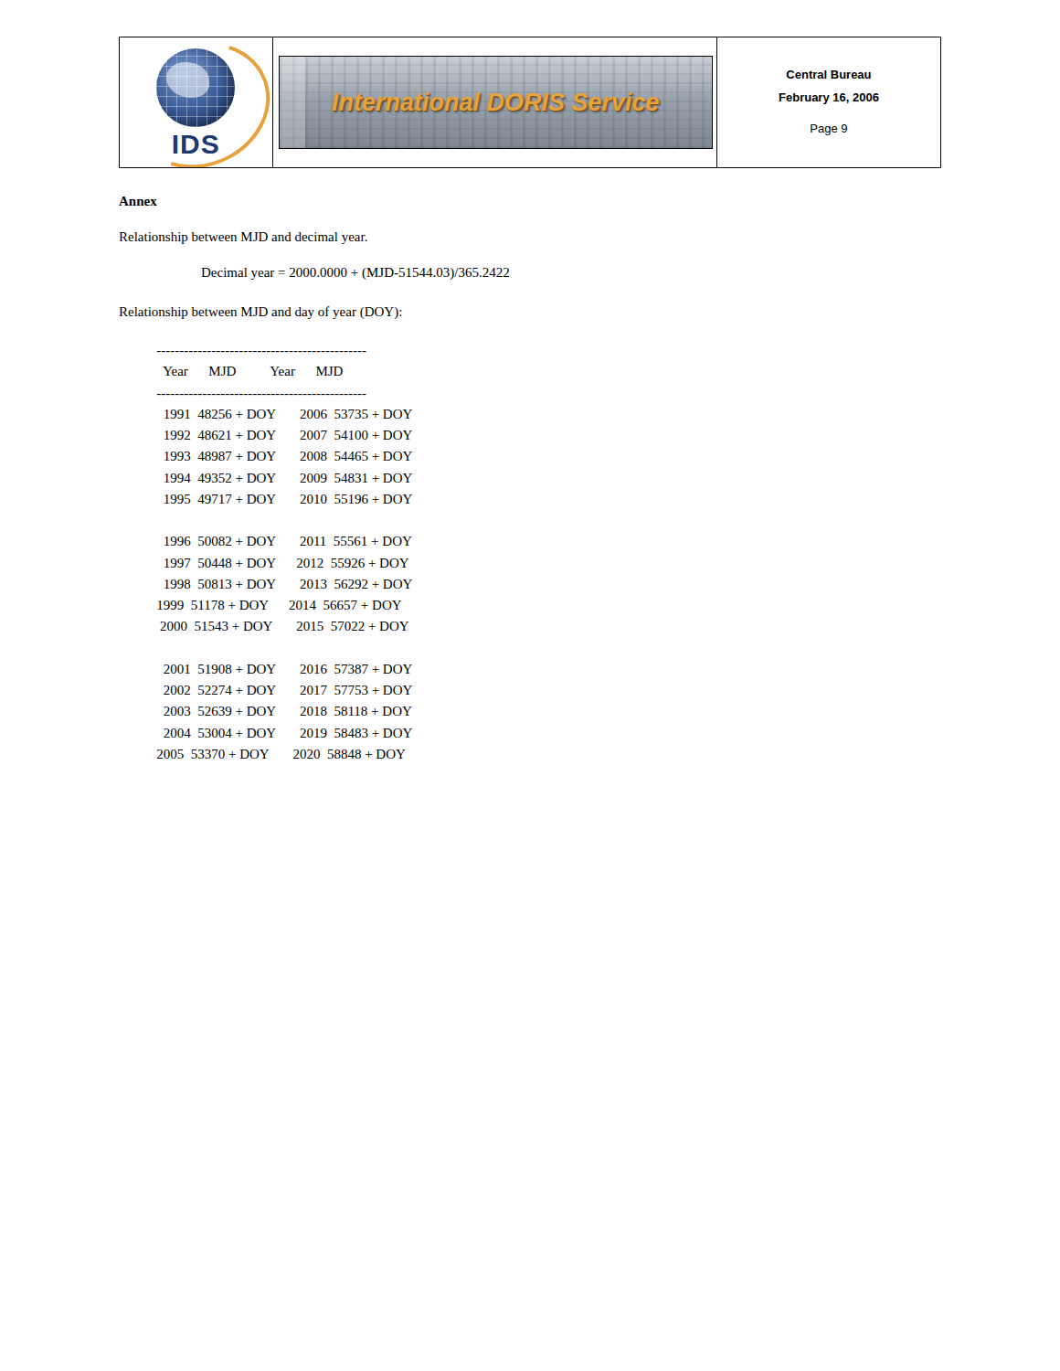| IDS | International DORIS Service | Central Bureau February 16, 2006 Page 9 |
Annex
Relationship between MJD and decimal year.
Decimal year = 2000.0000 + (MJD-51544.03)/365.2422
Relationship between MJD and day of year (DOY):
   ----------------------------------------------
     Year      MJD          Year      MJD
   ----------------------------------------------
     1991  48256 + DOY       2006  53735 + DOY
     1992  48621 + DOY       2007  54100 + DOY
     1993  48987 + DOY       2008  54465 + DOY
     1994  49352 + DOY       2009  54831 + DOY
     1995  49717 + DOY       2010  55196 + DOY

     1996  50082 + DOY       2011  55561 + DOY
     1997  50448 + DOY      2012  55926 + DOY
     1998  50813 + DOY       2013  56292 + DOY
   1999  51178 + DOY      2014  56657 + DOY
    2000  51543 + DOY       2015  57022 + DOY

     2001  51908 + DOY       2016  57387 + DOY
     2002  52274 + DOY       2017  57753 + DOY
     2003  52639 + DOY       2018  58118 + DOY
     2004  53004 + DOY       2019  58483 + DOY
   2005  53370 + DOY       2020  58848 + DOY